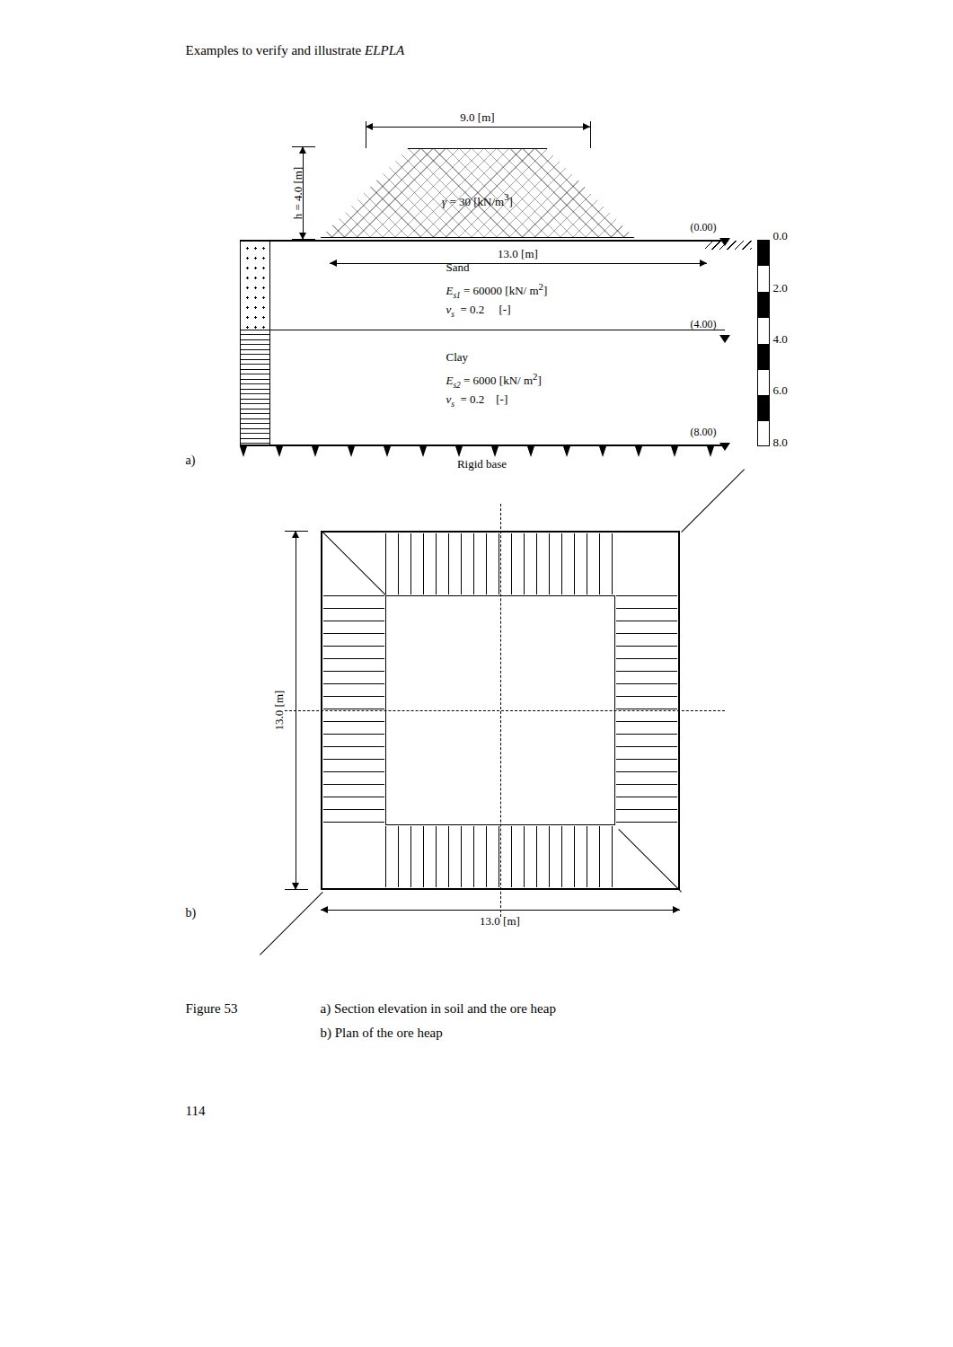Examples to verify and illustrate ELPLA
9.0 [m]
h = 4.0 [m]
γ = 30 [kN/m3]
13.0 [m]
Sand
Es1 = 60000 [kN/ m2]
νs = 0.2 [-]
Clay
Es2 = 6000 [kN/ m2]
νs = 0.2 [-]
(0.00)
(4.00)
(8.00)
0.0 2.0 4.0 6.0 8.0
Rigid base
a)
13.0 [m]
13.0 [m]
b)
Figure 53
a) Section elevation in soil and the ore heap
b) Plan of the ore heap
114